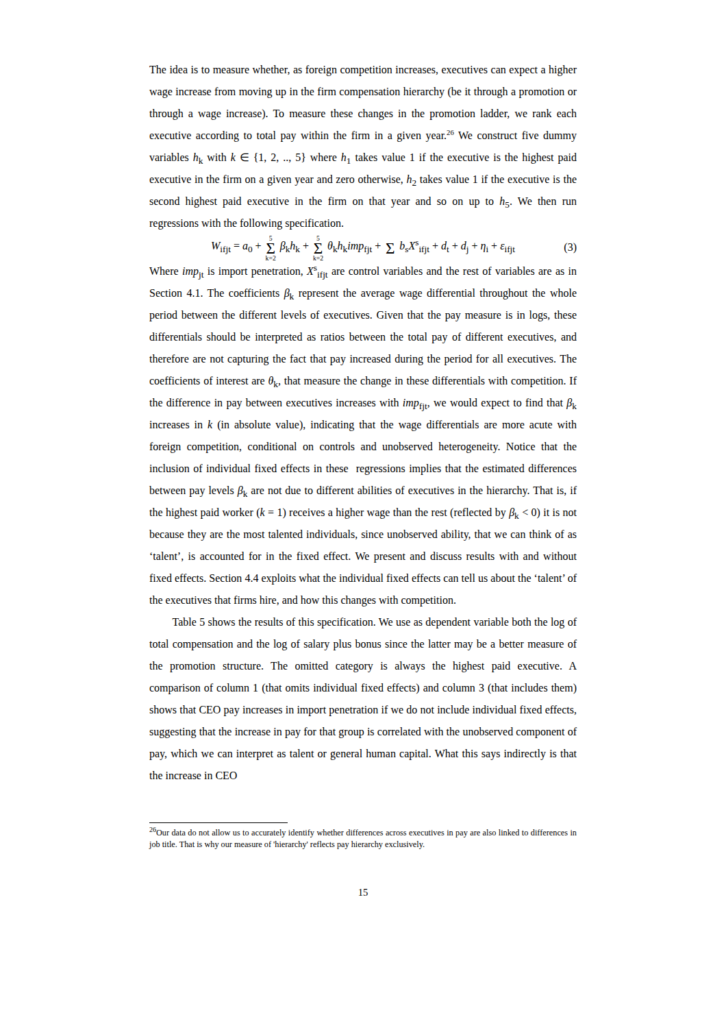The idea is to measure whether, as foreign competition increases, executives can expect a higher wage increase from moving up in the firm compensation hierarchy (be it through a promotion or through a wage increase). To measure these changes in the promotion ladder, we rank each executive according to total pay within the firm in a given year.26 We construct five dummy variables hk with k ∈ {1, 2, .., 5} where h1 takes value 1 if the executive is the highest paid executive in the firm on a given year and zero otherwise, h2 takes value 1 if the executive is the second highest paid executive in the firm on that year and so on up to h5. We then run regressions with the following specification.
Wifjt = a0 + Σ5 k=2 βkhk + Σ5 k=2 θkhkimpfjt + Σ bsXsifjt + dt + dj + ηi + εifjt (3)
Where impjt is import penetration, Xsifjt are control variables and the rest of variables are as in Section 4.1. The coefficients βk represent the average wage differential throughout the whole period between the different levels of executives. Given that the pay measure is in logs, these differentials should be interpreted as ratios between the total pay of different executives, and therefore are not capturing the fact that pay increased during the period for all executives. The coefficients of interest are θk, that measure the change in these differentials with competition. If the difference in pay between executives increases with impfjt, we would expect to find that βk increases in k (in absolute value), indicating that the wage differentials are more acute with foreign competition, conditional on controls and unobserved heterogeneity. Notice that the inclusion of individual fixed effects in these regressions implies that the estimated differences between pay levels βk are not due to different abilities of executives in the hierarchy. That is, if the highest paid worker (k = 1) receives a higher wage than the rest (reflected by βk < 0) it is not because they are the most talented individuals, since unobserved ability, that we can think of as ‘talent’, is accounted for in the fixed effect. We present and discuss results with and without fixed effects. Section 4.4 exploits what the individual fixed effects can tell us about the ‘talent’ of the executives that firms hire, and how this changes with competition.
Table 5 shows the results of this specification. We use as dependent variable both the log of total compensation and the log of salary plus bonus since the latter may be a better measure of the promotion structure. The omitted category is always the highest paid executive. A comparison of column 1 (that omits individual fixed effects) and column 3 (that includes them) shows that CEO pay increases in import penetration if we do not include individual fixed effects, suggesting that the increase in pay for that group is correlated with the unobserved component of pay, which we can interpret as talent or general human capital. What this says indirectly is that the increase in CEO
26Our data do not allow us to accurately identify whether differences across executives in pay are also linked to differences in job title. That is why our measure of 'hierarchy' reflects pay hierarchy exclusively.
15